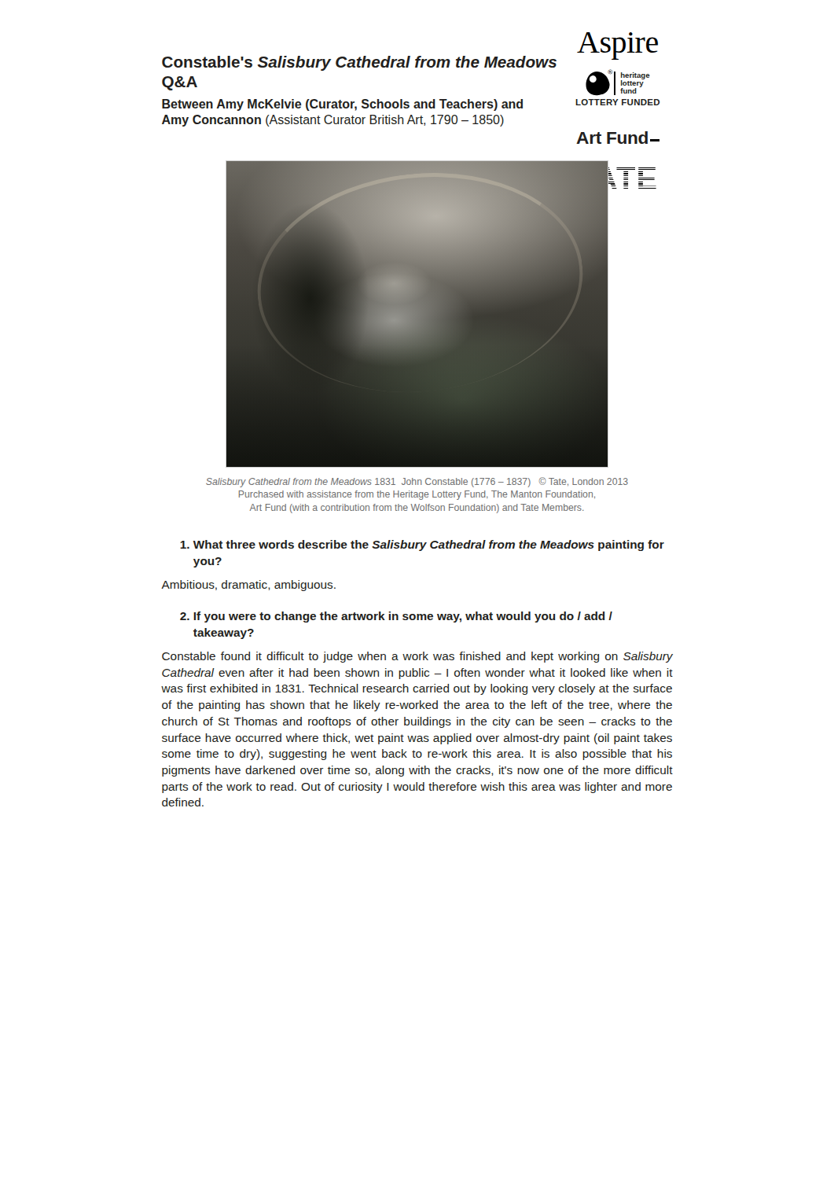Aspire
®
heritage
lottery
fund
LOTTERY FUNDED
Art Fund
TATE
Constable's Salisbury Cathedral from the Meadows Q&A
Between Amy McKelvie (Curator, Schools and Teachers) and
Amy Concannon (Assistant Curator British Art, 1790 – 1850)
Salisbury Cathedral from the Meadows 1831 John Constable (1776 – 1837) © Tate, London 2013
Purchased with assistance from the Heritage Lottery Fund, The Manton Foundation,
Art Fund (with a contribution from the Wolfson Foundation) and Tate Members.
What three words describe the Salisbury Cathedral from the Meadows painting for you?
Ambitious, dramatic, ambiguous.
If you were to change the artwork in some way, what would you do / add / takeaway?
Constable found it difficult to judge when a work was finished and kept working on Salisbury Cathedral even after it had been shown in public – I often wonder what it looked like when it was first exhibited in 1831. Technical research carried out by looking very closely at the surface of the painting has shown that he likely re-worked the area to the left of the tree, where the church of St Thomas and rooftops of other buildings in the city can be seen – cracks to the surface have occurred where thick, wet paint was applied over almost-dry paint (oil paint takes some time to dry), suggesting he went back to re-work this area. It is also possible that his pigments have darkened over time so, along with the cracks, it's now one of the more difficult parts of the work to read. Out of curiosity I would therefore wish this area was lighter and more defined.